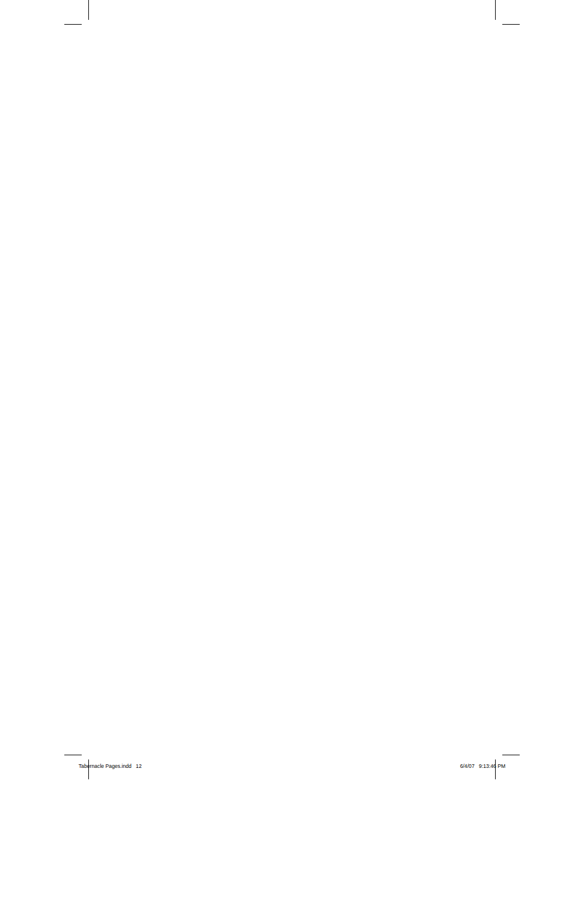Tabernacle Pages.indd 12 6/4/07 9:13:46 PM